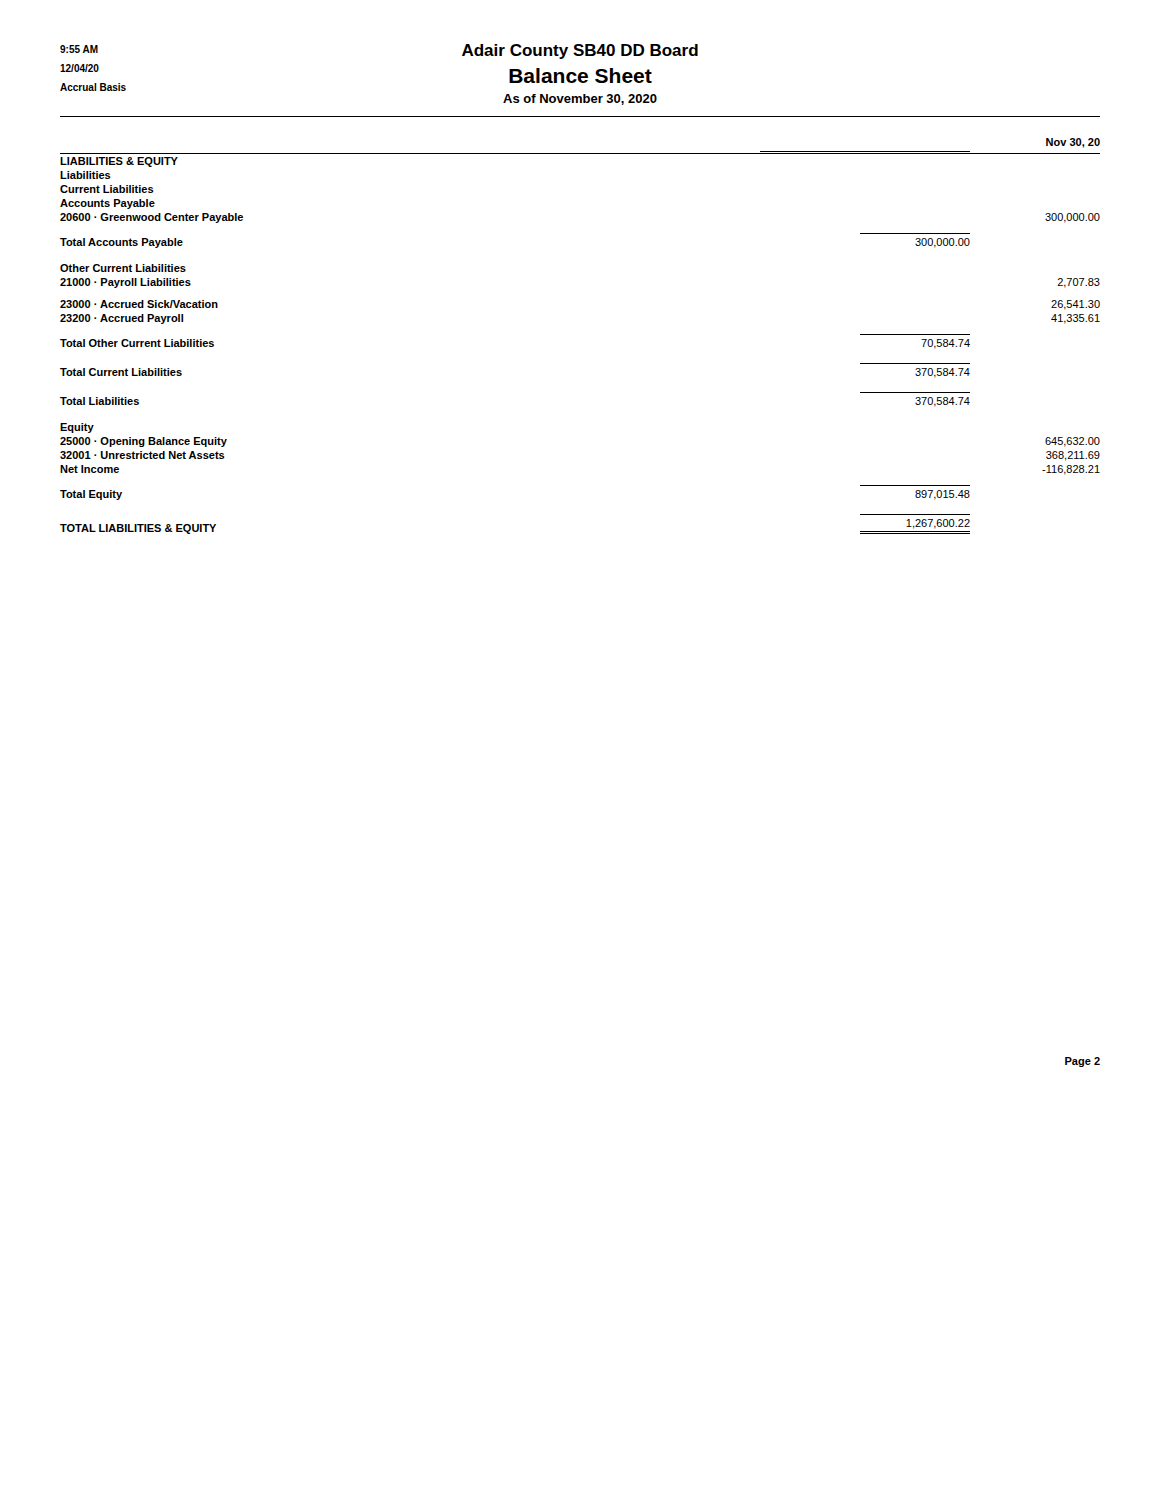9:55 AM
12/04/20
Accrual Basis
Adair County SB40 DD Board
Balance Sheet
As of November 30, 2020
| | Nov 30, 20 |
| LIABILITIES & EQUITY | |
| Liabilities | |
| Current Liabilities | |
| Accounts Payable | |
| 20600 · Greenwood Center Payable | 300,000.00 |
| Total Accounts Payable | 300,000.00 |
| Other Current Liabilities | |
| 21000 · Payroll Liabilities | 2,707.83 |
| 23000 · Accrued Sick/Vacation | 26,541.30 |
| 23200 · Accrued Payroll | 41,335.61 |
| Total Other Current Liabilities | 70,584.74 |
| Total Current Liabilities | 370,584.74 |
| Total Liabilities | 370,584.74 |
| Equity | |
| 25000 · Opening Balance Equity | 645,632.00 |
| 32001 · Unrestricted Net Assets | 368,211.69 |
| Net Income | -116,828.21 |
| Total Equity | 897,015.48 |
| TOTAL LIABILITIES & EQUITY | 1,267,600.22 |
Page 2